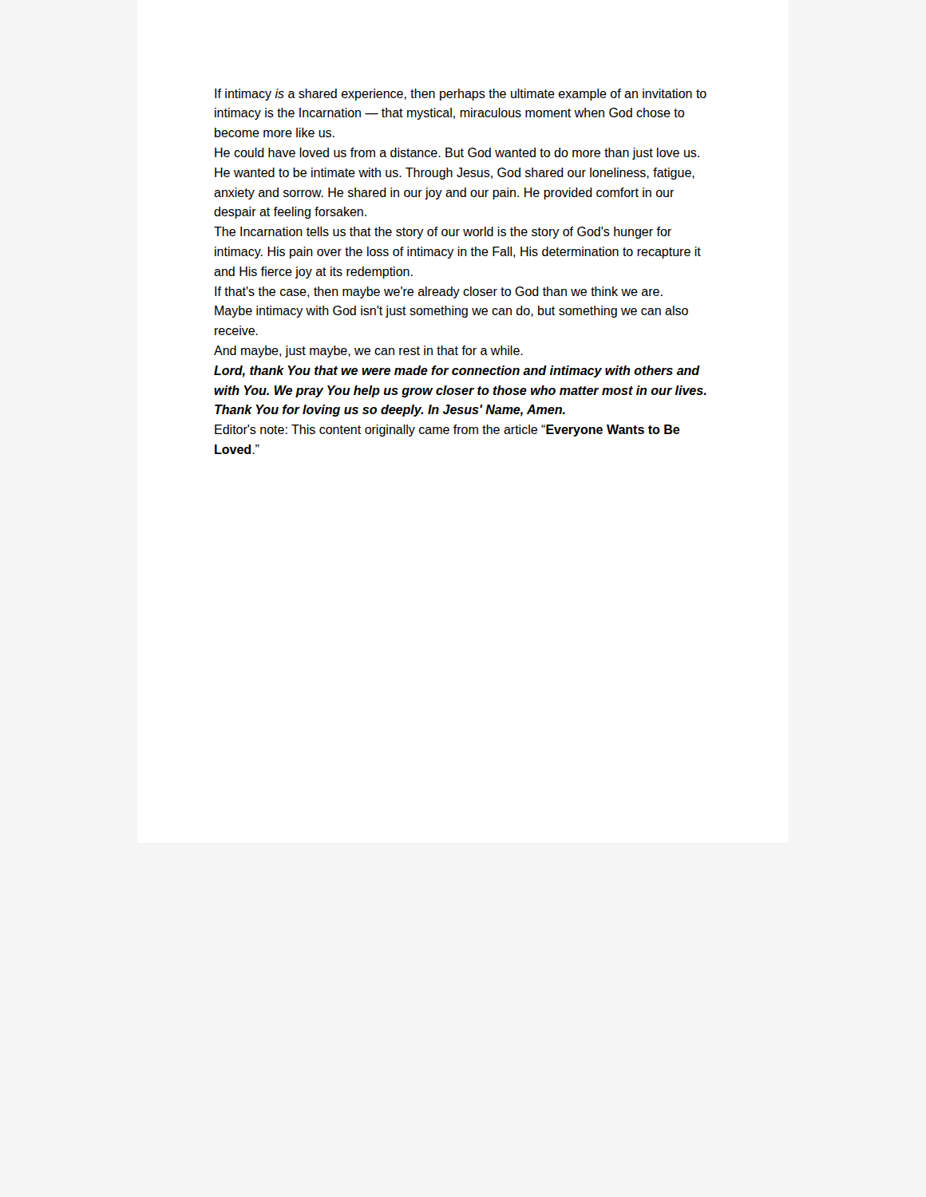If intimacy is a shared experience, then perhaps the ultimate example of an invitation to intimacy is the Incarnation — that mystical, miraculous moment when God chose to become more like us.
He could have loved us from a distance. But God wanted to do more than just love us. He wanted to be intimate with us. Through Jesus, God shared our loneliness, fatigue, anxiety and sorrow. He shared in our joy and our pain. He provided comfort in our despair at feeling forsaken.
The Incarnation tells us that the story of our world is the story of God's hunger for intimacy. His pain over the loss of intimacy in the Fall, His determination to recapture it and His fierce joy at its redemption.
If that's the case, then maybe we're already closer to God than we think we are.
Maybe intimacy with God isn't just something we can do, but something we can also receive.
And maybe, just maybe, we can rest in that for a while.
Lord, thank You that we were made for connection and intimacy with others and with You. We pray You help us grow closer to those who matter most in our lives. Thank You for loving us so deeply. In Jesus' Name, Amen.
Editor's note: This content originally came from the article “Everyone Wants to Be Loved.”